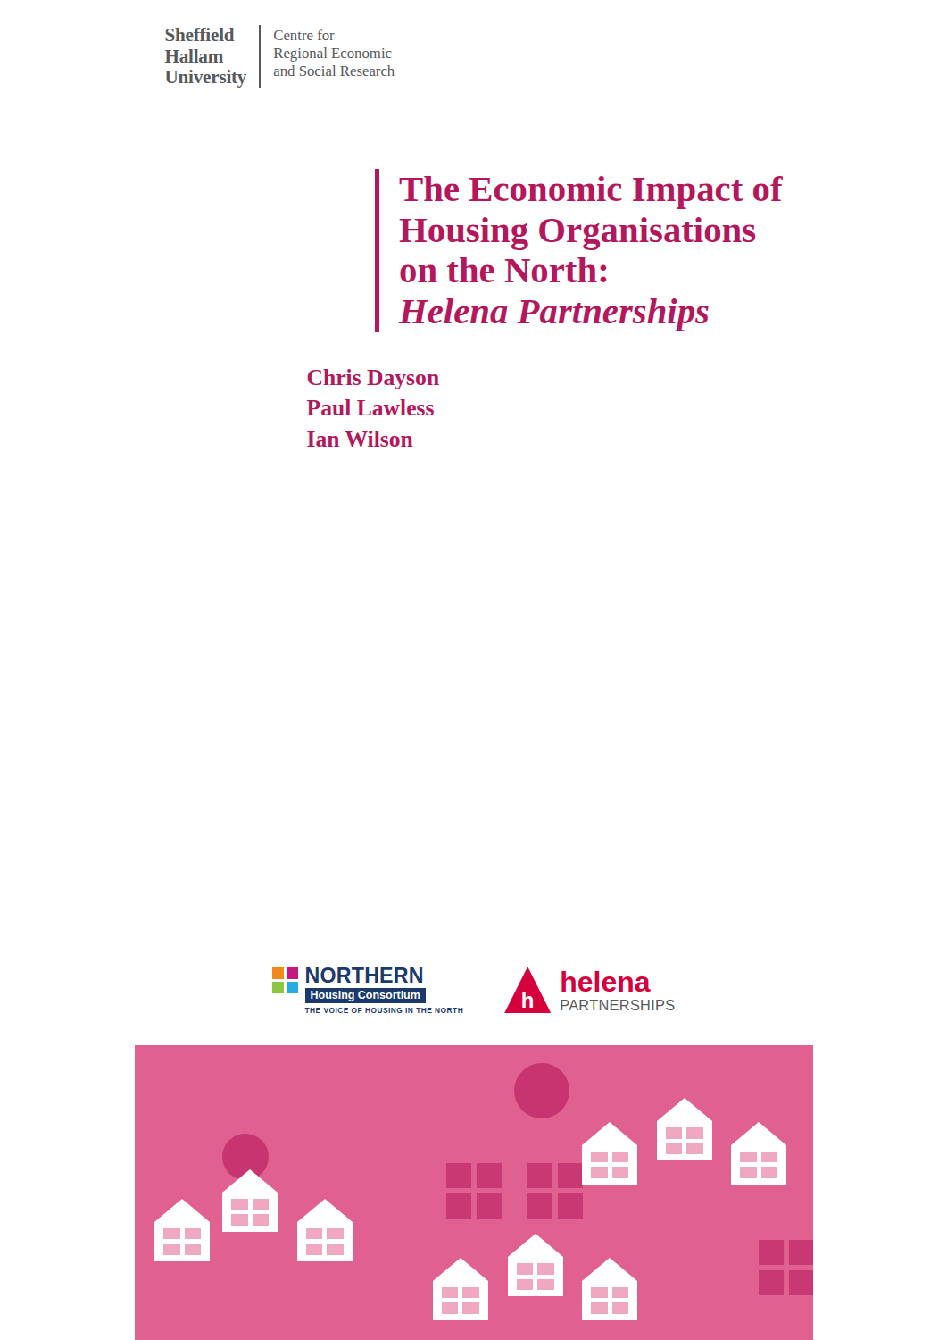Sheffield Hallam University
Centre for Regional Economic and Social Research
The Economic Impact of
Housing Organisations
on the North: Helena Partnerships
Chris Dayson
Paul Lawless
Ian Wilson
NORTHERN
Housing Consortium THE VOICE OF HOUSING IN THE NORTH
helena PARTNERSHIPS